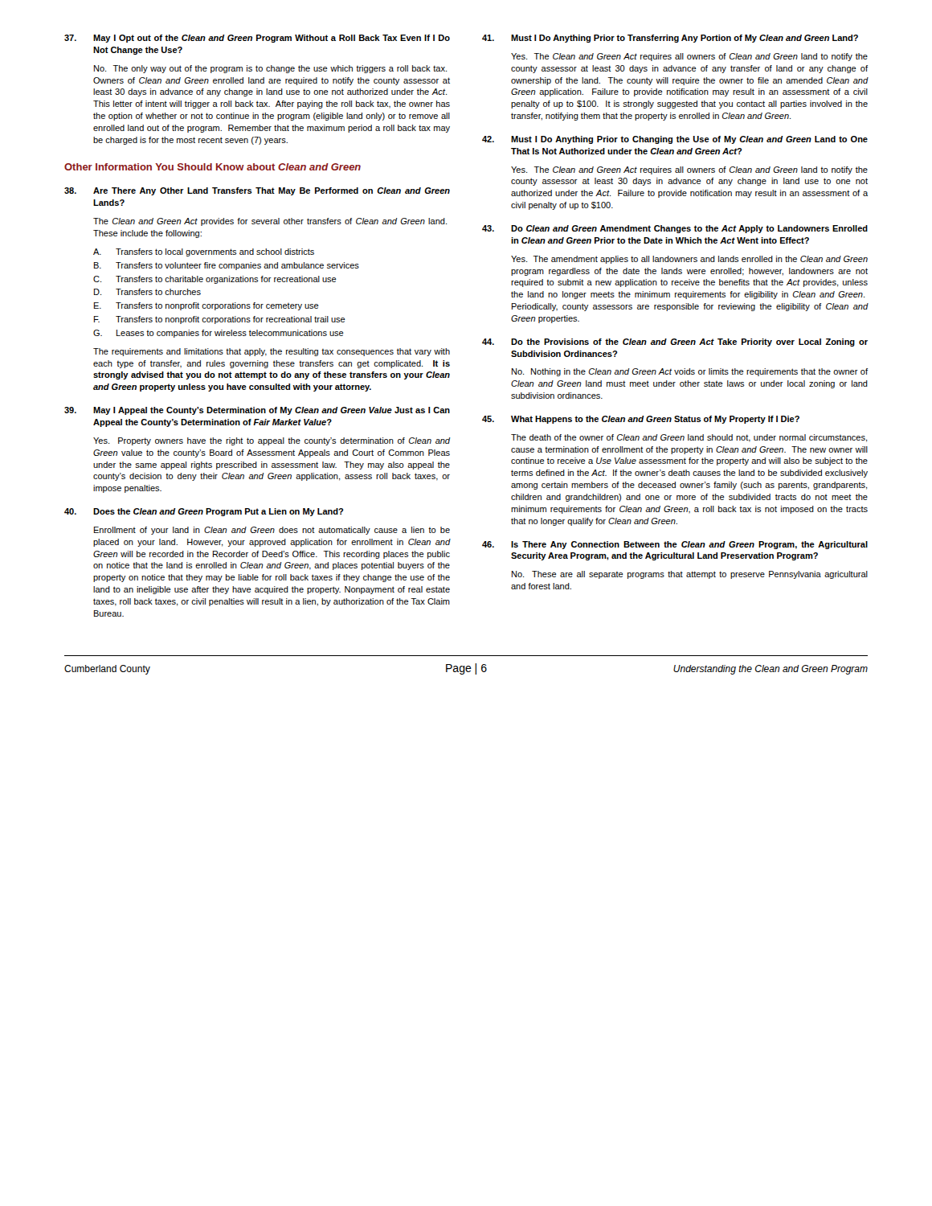37. May I Opt out of the Clean and Green Program Without a Roll Back Tax Even If I Do Not Change the Use?
No. The only way out of the program is to change the use which triggers a roll back tax. Owners of Clean and Green enrolled land are required to notify the county assessor at least 30 days in advance of any change in land use to one not authorized under the Act. This letter of intent will trigger a roll back tax. After paying the roll back tax, the owner has the option of whether or not to continue in the program (eligible land only) or to remove all enrolled land out of the program. Remember that the maximum period a roll back tax may be charged is for the most recent seven (7) years.
Other Information You Should Know about Clean and Green
38. Are There Any Other Land Transfers That May Be Performed on Clean and Green Lands?
The Clean and Green Act provides for several other transfers of Clean and Green land. These include the following:
A. Transfers to local governments and school districts
B. Transfers to volunteer fire companies and ambulance services
C. Transfers to charitable organizations for recreational use
D. Transfers to churches
E. Transfers to nonprofit corporations for cemetery use
F. Transfers to nonprofit corporations for recreational trail use
G. Leases to companies for wireless telecommunications use
The requirements and limitations that apply, the resulting tax consequences that vary with each type of transfer, and rules governing these transfers can get complicated. It is strongly advised that you do not attempt to do any of these transfers on your Clean and Green property unless you have consulted with your attorney.
39. May I Appeal the County’s Determination of My Clean and Green Value Just as I Can Appeal the County’s Determination of Fair Market Value?
Yes. Property owners have the right to appeal the county’s determination of Clean and Green value to the county’s Board of Assessment Appeals and Court of Common Pleas under the same appeal rights prescribed in assessment law. They may also appeal the county’s decision to deny their Clean and Green application, assess roll back taxes, or impose penalties.
40. Does the Clean and Green Program Put a Lien on My Land?
Enrollment of your land in Clean and Green does not automatically cause a lien to be placed on your land. However, your approved application for enrollment in Clean and Green will be recorded in the Recorder of Deed’s Office. This recording places the public on notice that the land is enrolled in Clean and Green, and places potential buyers of the property on notice that they may be liable for roll back taxes if they change the use of the land to an ineligible use after they have acquired the property. Nonpayment of real estate taxes, roll back taxes, or civil penalties will result in a lien, by authorization of the Tax Claim Bureau.
41. Must I Do Anything Prior to Transferring Any Portion of My Clean and Green Land?
Yes. The Clean and Green Act requires all owners of Clean and Green land to notify the county assessor at least 30 days in advance of any transfer of land or any change of ownership of the land. The county will require the owner to file an amended Clean and Green application. Failure to provide notification may result in an assessment of a civil penalty of up to $100. It is strongly suggested that you contact all parties involved in the transfer, notifying them that the property is enrolled in Clean and Green.
42. Must I Do Anything Prior to Changing the Use of My Clean and Green Land to One That Is Not Authorized under the Clean and Green Act?
Yes. The Clean and Green Act requires all owners of Clean and Green land to notify the county assessor at least 30 days in advance of any change in land use to one not authorized under the Act. Failure to provide notification may result in an assessment of a civil penalty of up to $100.
43. Do Clean and Green Amendment Changes to the Act Apply to Landowners Enrolled in Clean and Green Prior to the Date in Which the Act Went into Effect?
Yes. The amendment applies to all landowners and lands enrolled in the Clean and Green program regardless of the date the lands were enrolled; however, landowners are not required to submit a new application to receive the benefits that the Act provides, unless the land no longer meets the minimum requirements for eligibility in Clean and Green. Periodically, county assessors are responsible for reviewing the eligibility of Clean and Green properties.
44. Do the Provisions of the Clean and Green Act Take Priority over Local Zoning or Subdivision Ordinances?
No. Nothing in the Clean and Green Act voids or limits the requirements that the owner of Clean and Green land must meet under other state laws or under local zoning or land subdivision ordinances.
45. What Happens to the Clean and Green Status of My Property If I Die?
The death of the owner of Clean and Green land should not, under normal circumstances, cause a termination of enrollment of the property in Clean and Green. The new owner will continue to receive a Use Value assessment for the property and will also be subject to the terms defined in the Act. If the owner’s death causes the land to be subdivided exclusively among certain members of the deceased owner’s family (such as parents, grandparents, children and grandchildren) and one or more of the subdivided tracts do not meet the minimum requirements for Clean and Green, a roll back tax is not imposed on the tracts that no longer qualify for Clean and Green.
46. Is There Any Connection Between the Clean and Green Program, the Agricultural Security Area Program, and the Agricultural Land Preservation Program?
No. These are all separate programs that attempt to preserve Pennsylvania agricultural and forest land.
Cumberland County
Page | 6
Understanding the Clean and Green Program